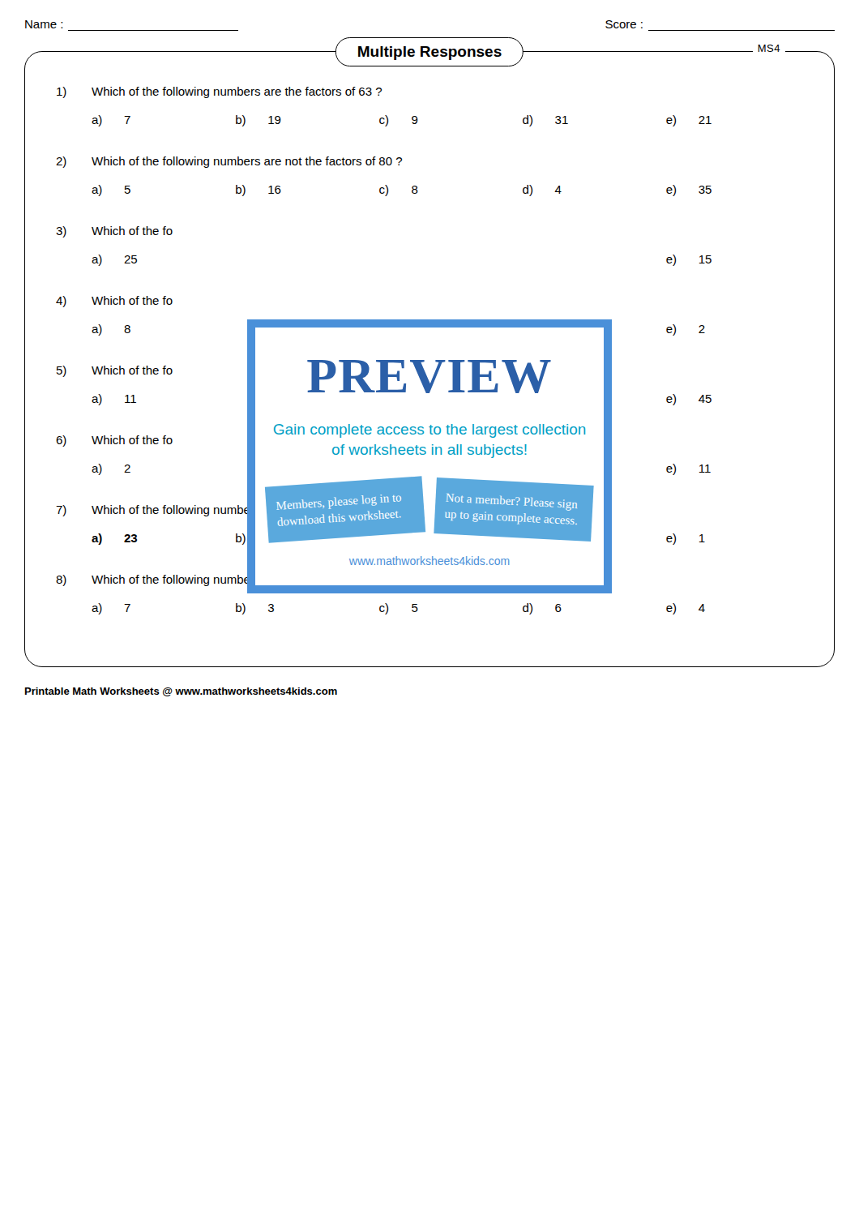Name :
Score :
Multiple Responses
MS4
1)
Which of the following numbers are the factors of 63 ?
a) 7
b) 19
c) 9
d) 31
e) 21
2)
Which of the following numbers are not the factors of 80 ?
a) 5
b) 16
c) 8
d) 4
e) 35
3)
Which of the fo
a) 25
e) 15
4)
Which of the fo
a) 8
e) 2
5)
Which of the fo
a) 11
e) 45
6)
Which of the fo
a) 2
e) 11
7)
Which of the following numbers are the factors of 46 ?
a) 23
b) 12
c) 22
d) 18
e) 1
8)
Which of the following numbers are not the factors of 15 ?
a) 7
b) 3
c) 5
d) 6
e) 4
PREVIEW
Gain complete access to the largest collection of worksheets in all subjects!
Members, please log in to download this worksheet.
Not a member? Please sign up to gain complete access.
www.mathworksheets4kids.com
Printable Math Worksheets @ www.mathworksheets4kids.com